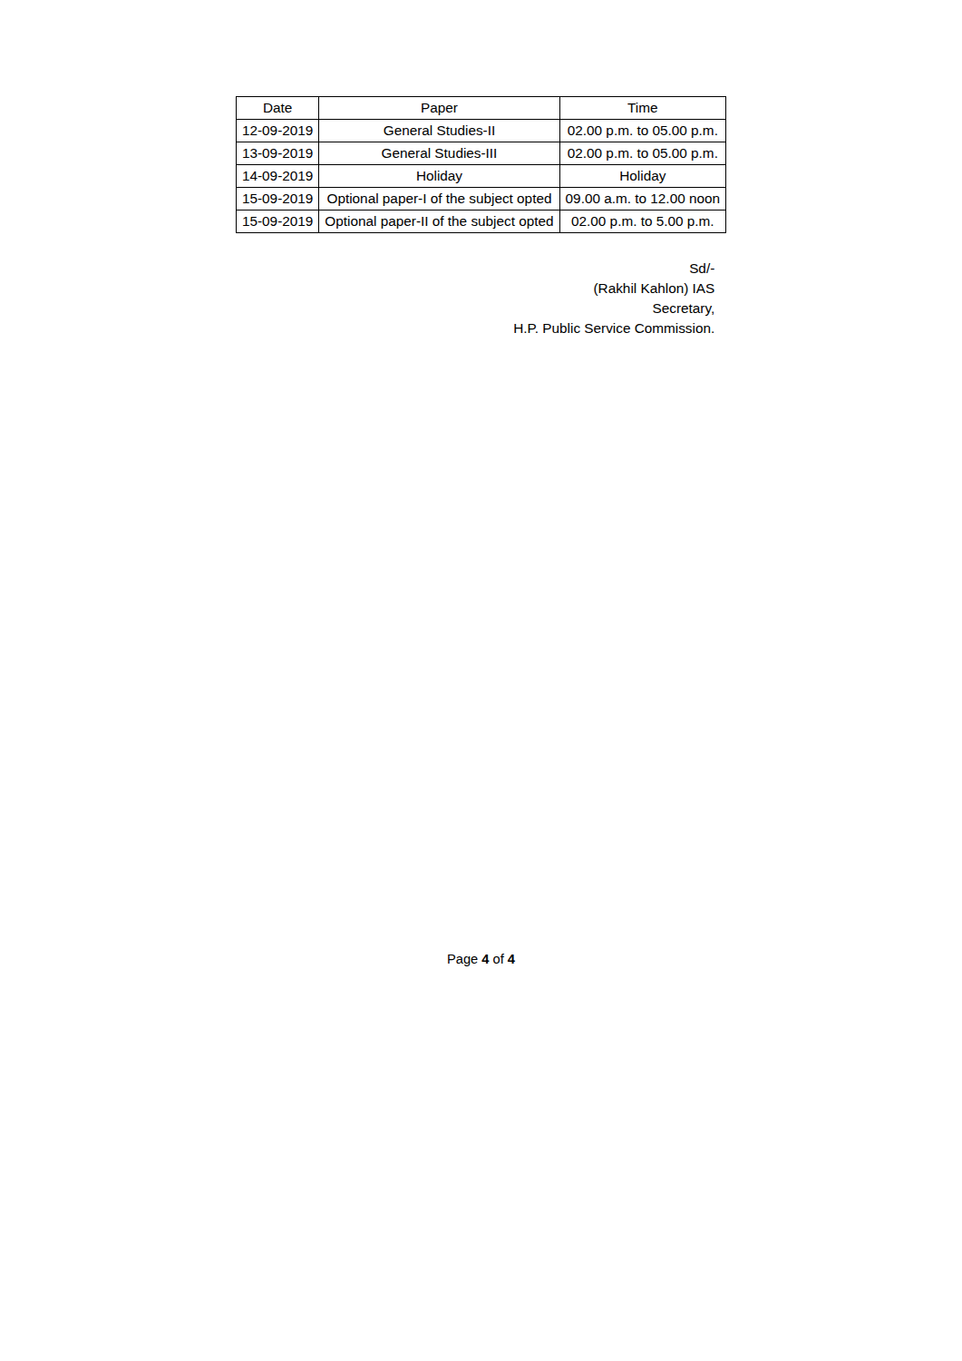| Date | Paper | Time |
| 12-09-2019 | General Studies-II | 02.00 p.m. to 05.00 p.m. |
| 13-09-2019 | General Studies-III | 02.00 p.m. to 05.00 p.m. |
| 14-09-2019 | Holiday | Holiday |
| 15-09-2019 | Optional paper-I of the subject opted | 09.00 a.m. to 12.00 noon |
| 15-09-2019 | Optional paper-II of the subject opted | 02.00 p.m. to 5.00 p.m. |
Sd/-
(Rakhil Kahlon) IAS
Secretary,
H.P. Public Service Commission.
Page 4 of 4